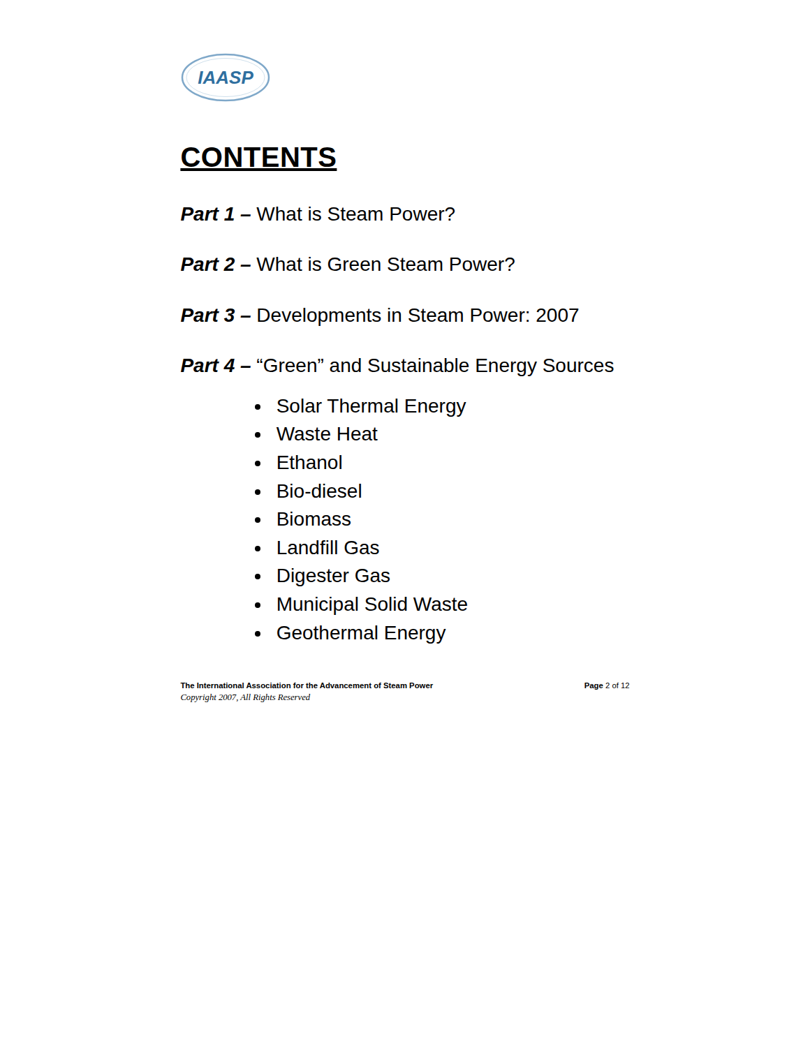IAASP
CONTENTS
Part 1 – What is Steam Power?
Part 2 – What is Green Steam Power?
Part 3 – Developments in Steam Power: 2007
Part 4 – “Green” and Sustainable Energy Sources
Solar Thermal Energy
Waste Heat
Ethanol
Bio-diesel
Biomass
Landfill Gas
Digester Gas
Municipal Solid Waste
Geothermal Energy
The International Association for the Advancement of Steam Power
Page 2 of 12
Copyright 2007, All Rights Reserved